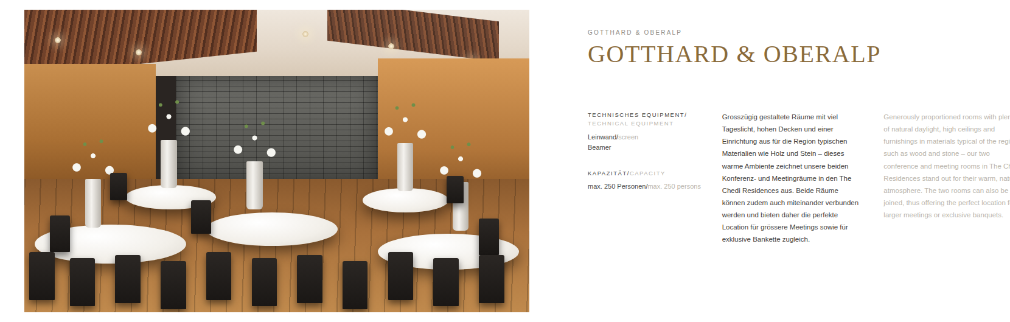Gotthard & Oberalp
GOTTHARD & OBERALP
Technisches Equipment/ Technical Equipment
Leinwand/screen Beamer
Kapazität/Capacity
max. 250 Personen/max. 250 persons
Grosszügig gestaltete Räume mit viel Tageslicht, hohen Decken und einer Einrichtung aus für die Region typischen Materialien wie Holz und Stein – dieses warme Ambiente zeichnet unsere beiden Konferenz- und Meetingräume in den The Chedi Residences aus. Beide Räume können zudem auch miteinander verbunden werden und bieten daher die perfekte Location für grössere Meetings sowie für exklusive Bankette zugleich.
Generously proportioned rooms with plenty of natural daylight, high ceilings and furnishings in materials typical of the region, such as wood and stone – our two conference and meeting rooms in The Chedi Residences stand out for their warm, natural atmosphere. The two rooms can also be joined, thus offering the perfect location for larger meetings or exclusive banquets.
19